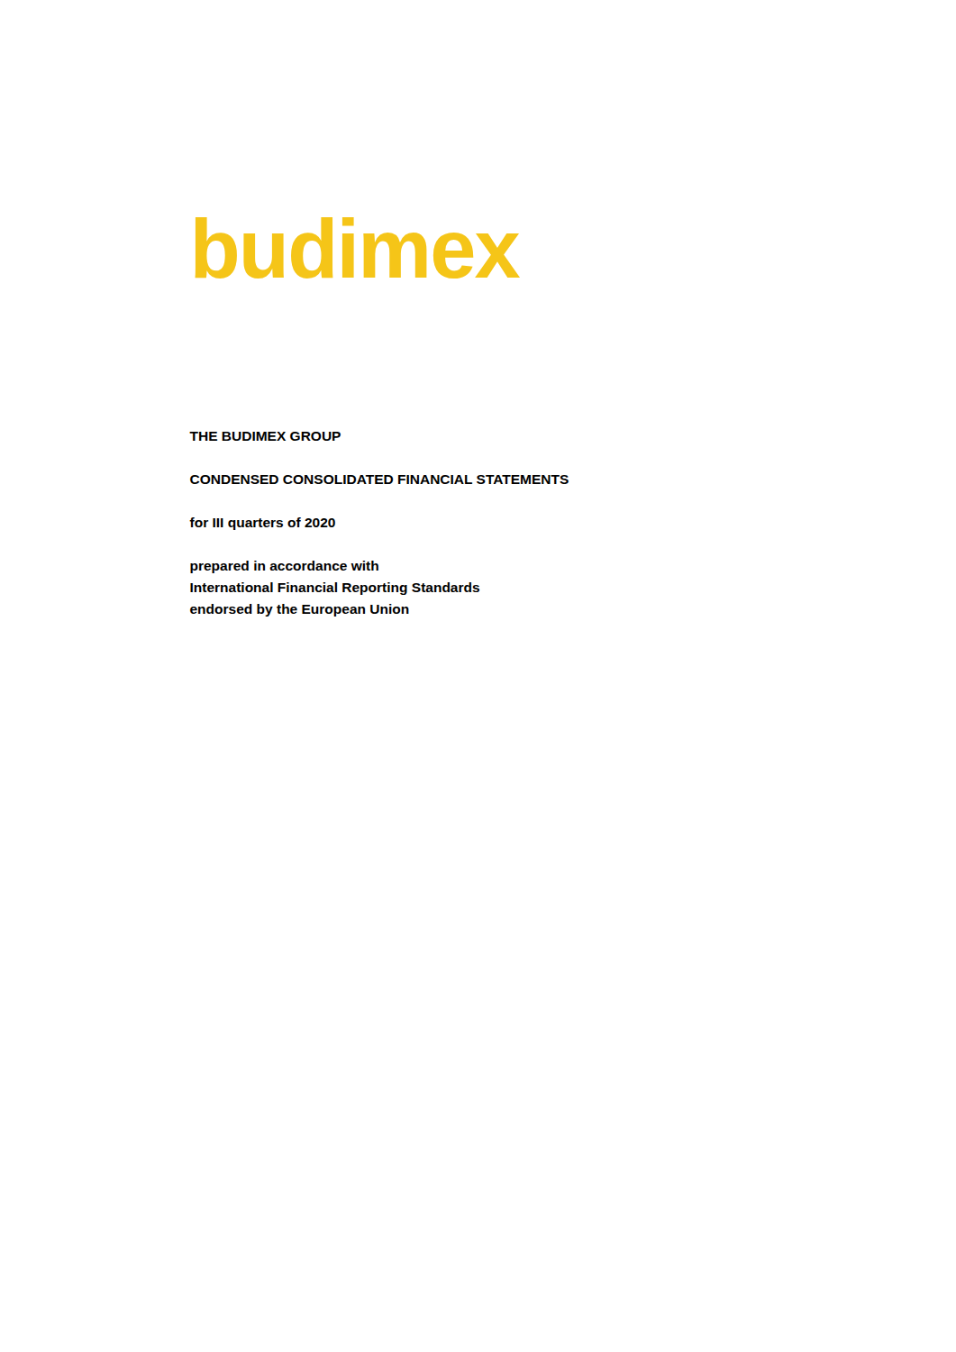budimex
THE BUDIMEX GROUP
CONDENSED CONSOLIDATED FINANCIAL STATEMENTS
for III quarters of 2020
prepared in accordance with
International Financial Reporting Standards
endorsed by the European Union